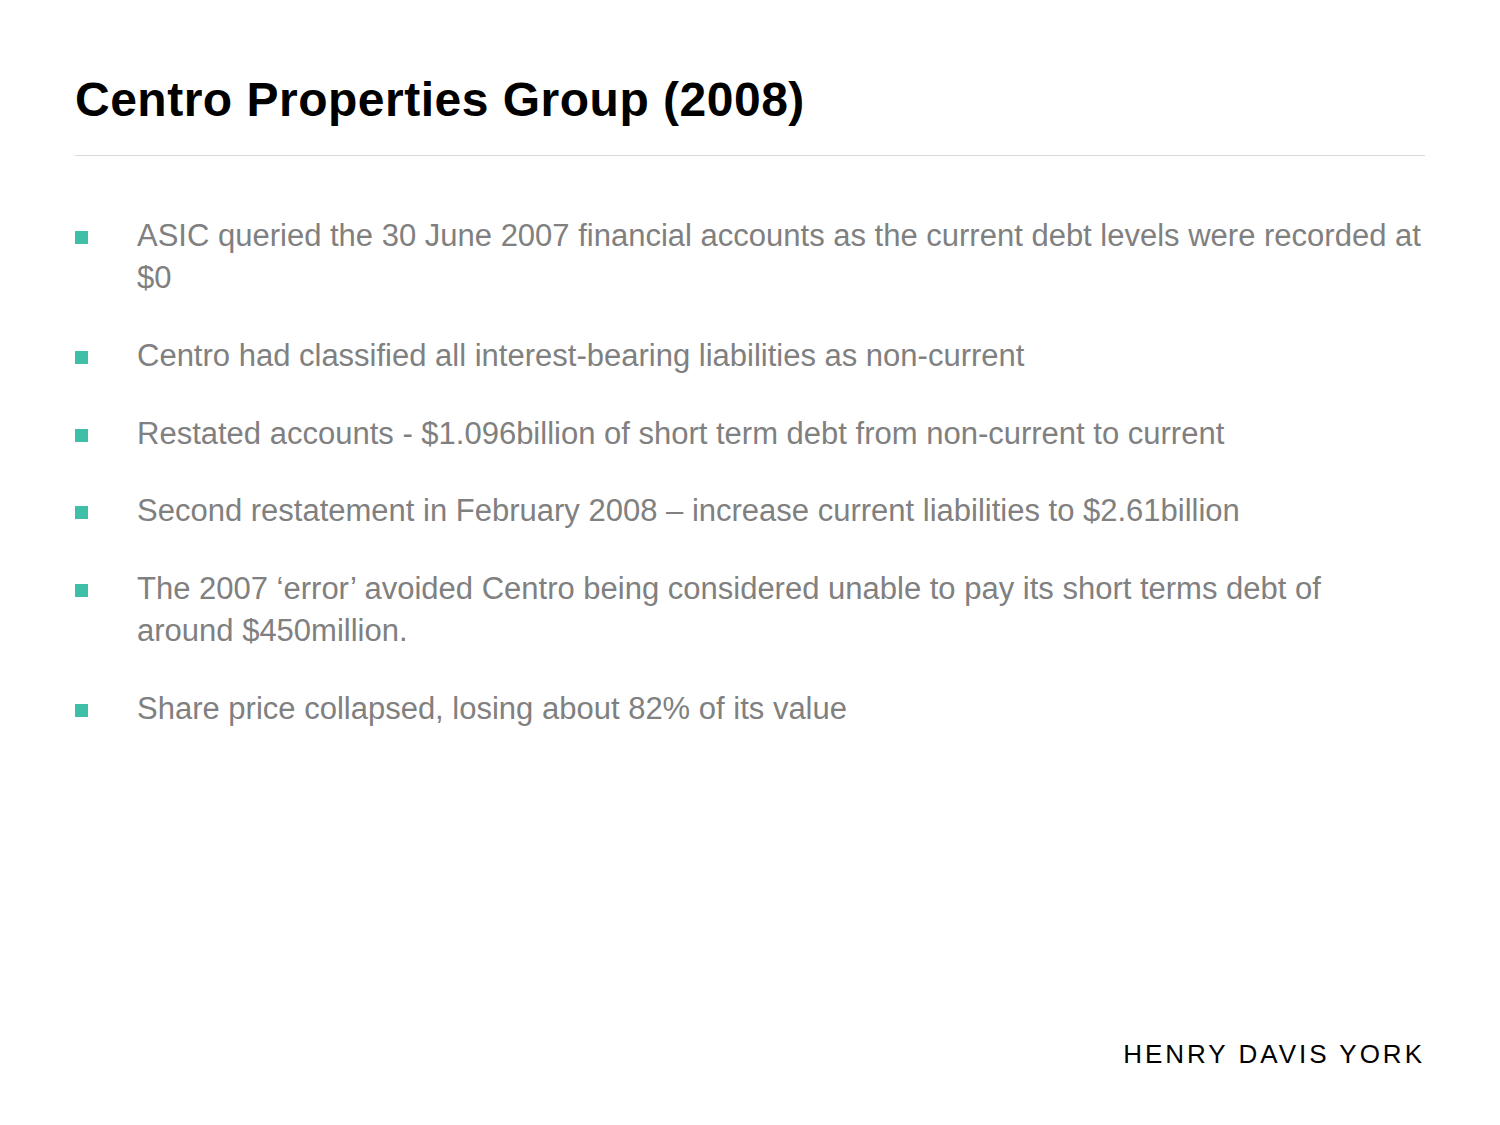Centro Properties Group (2008)
ASIC queried the 30 June 2007 financial accounts as the current debt levels were recorded at $0
Centro had classified all interest-bearing liabilities as non-current
Restated accounts - $1.096billion of short term debt from non-current to current
Second restatement in February 2008 – increase current liabilities to $2.61billion
The 2007 ‘error’ avoided Centro being considered unable to pay its short terms debt of around $450million.
Share price collapsed, losing about 82% of its value
HENRY DAVIS YORK